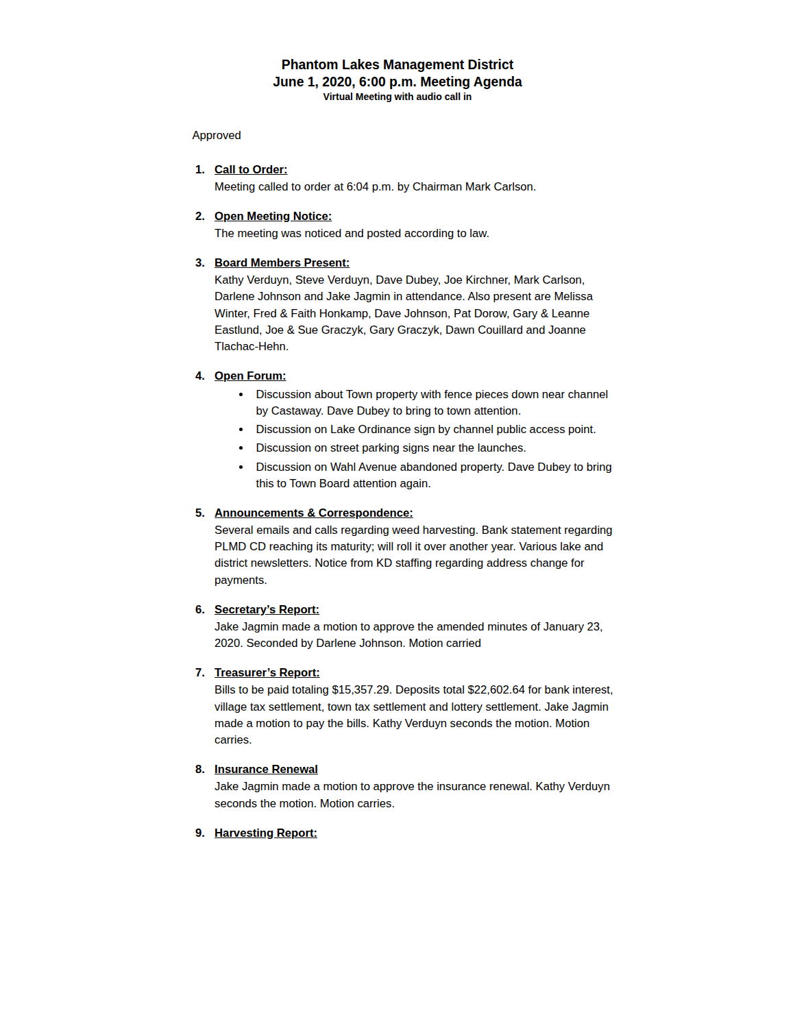Phantom Lakes Management District
June 1, 2020, 6:00 p.m. Meeting Agenda
Virtual Meeting with audio call in
Approved
Call to Order:
Meeting called to order at 6:04 p.m. by Chairman Mark Carlson.
Open Meeting Notice:
The meeting was noticed and posted according to law.
Board Members Present:
Kathy Verduyn, Steve Verduyn, Dave Dubey, Joe Kirchner, Mark Carlson, Darlene Johnson and Jake Jagmin in attendance. Also present are Melissa Winter, Fred & Faith Honkamp, Dave Johnson, Pat Dorow, Gary & Leanne Eastlund, Joe & Sue Graczyk, Gary Graczyk, Dawn Couillard and Joanne Tlachac-Hehn.
Open Forum:
Discussion about Town property with fence pieces down near channel by Castaway. Dave Dubey to bring to town attention.
Discussion on Lake Ordinance sign by channel public access point.
Discussion on street parking signs near the launches.
Discussion on Wahl Avenue abandoned property. Dave Dubey to bring this to Town Board attention again.
Announcements & Correspondence:
Several emails and calls regarding weed harvesting. Bank statement regarding PLMD CD reaching its maturity; will roll it over another year. Various lake and district newsletters. Notice from KD staffing regarding address change for payments.
Secretary’s Report:
Jake Jagmin made a motion to approve the amended minutes of January 23, 2020. Seconded by Darlene Johnson. Motion carried
Treasurer’s Report:
Bills to be paid totaling $15,357.29. Deposits total $22,602.64 for bank interest, village tax settlement, town tax settlement and lottery settlement. Jake Jagmin made a motion to pay the bills. Kathy Verduyn seconds the motion. Motion carries.
Insurance Renewal
Jake Jagmin made a motion to approve the insurance renewal. Kathy Verduyn seconds the motion. Motion carries.
Harvesting Report: